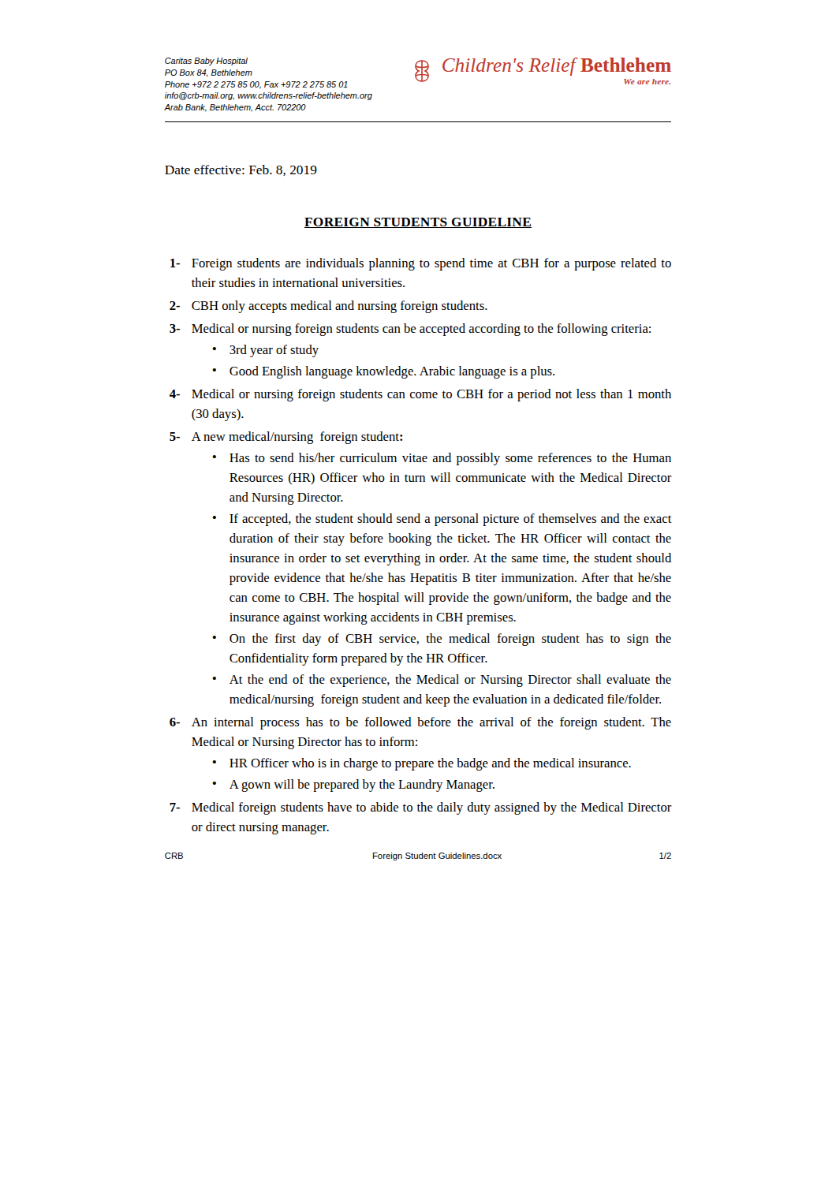Caritas Baby Hospital
PO Box 84, Bethlehem
Phone +972 2 275 85 00, Fax +972 2 275 85 01
info@crb-mail.org, www.childrens-relief-bethlehem.org
Arab Bank, Bethlehem, Acct. 702200
Children's Relief Bethlehem
We are here.
Date effective: Feb. 8, 2019
FOREIGN STUDENTS GUIDELINE
Foreign students are individuals planning to spend time at CBH for a purpose related to their studies in international universities.
CBH only accepts medical and nursing foreign students.
Medical or nursing foreign students can be accepted according to the following criteria:
3rd year of study
Good English language knowledge. Arabic language is a plus.
Medical or nursing foreign students can come to CBH for a period not less than 1 month (30 days).
A new medical/nursing foreign student:
Has to send his/her curriculum vitae and possibly some references to the Human Resources (HR) Officer who in turn will communicate with the Medical Director and Nursing Director.
If accepted, the student should send a personal picture of themselves and the exact duration of their stay before booking the ticket. The HR Officer will contact the insurance in order to set everything in order. At the same time, the student should provide evidence that he/she has Hepatitis B titer immunization. After that he/she can come to CBH. The hospital will provide the gown/uniform, the badge and the insurance against working accidents in CBH premises.
On the first day of CBH service, the medical foreign student has to sign the Confidentiality form prepared by the HR Officer.
At the end of the experience, the Medical or Nursing Director shall evaluate the medical/nursing foreign student and keep the evaluation in a dedicated file/folder.
An internal process has to be followed before the arrival of the foreign student. The Medical or Nursing Director has to inform:
HR Officer who is in charge to prepare the badge and the medical insurance.
A gown will be prepared by the Laundry Manager.
Medical foreign students have to abide to the daily duty assigned by the Medical Director or direct nursing manager.
CRB
Foreign Student Guidelines.docx
1/2